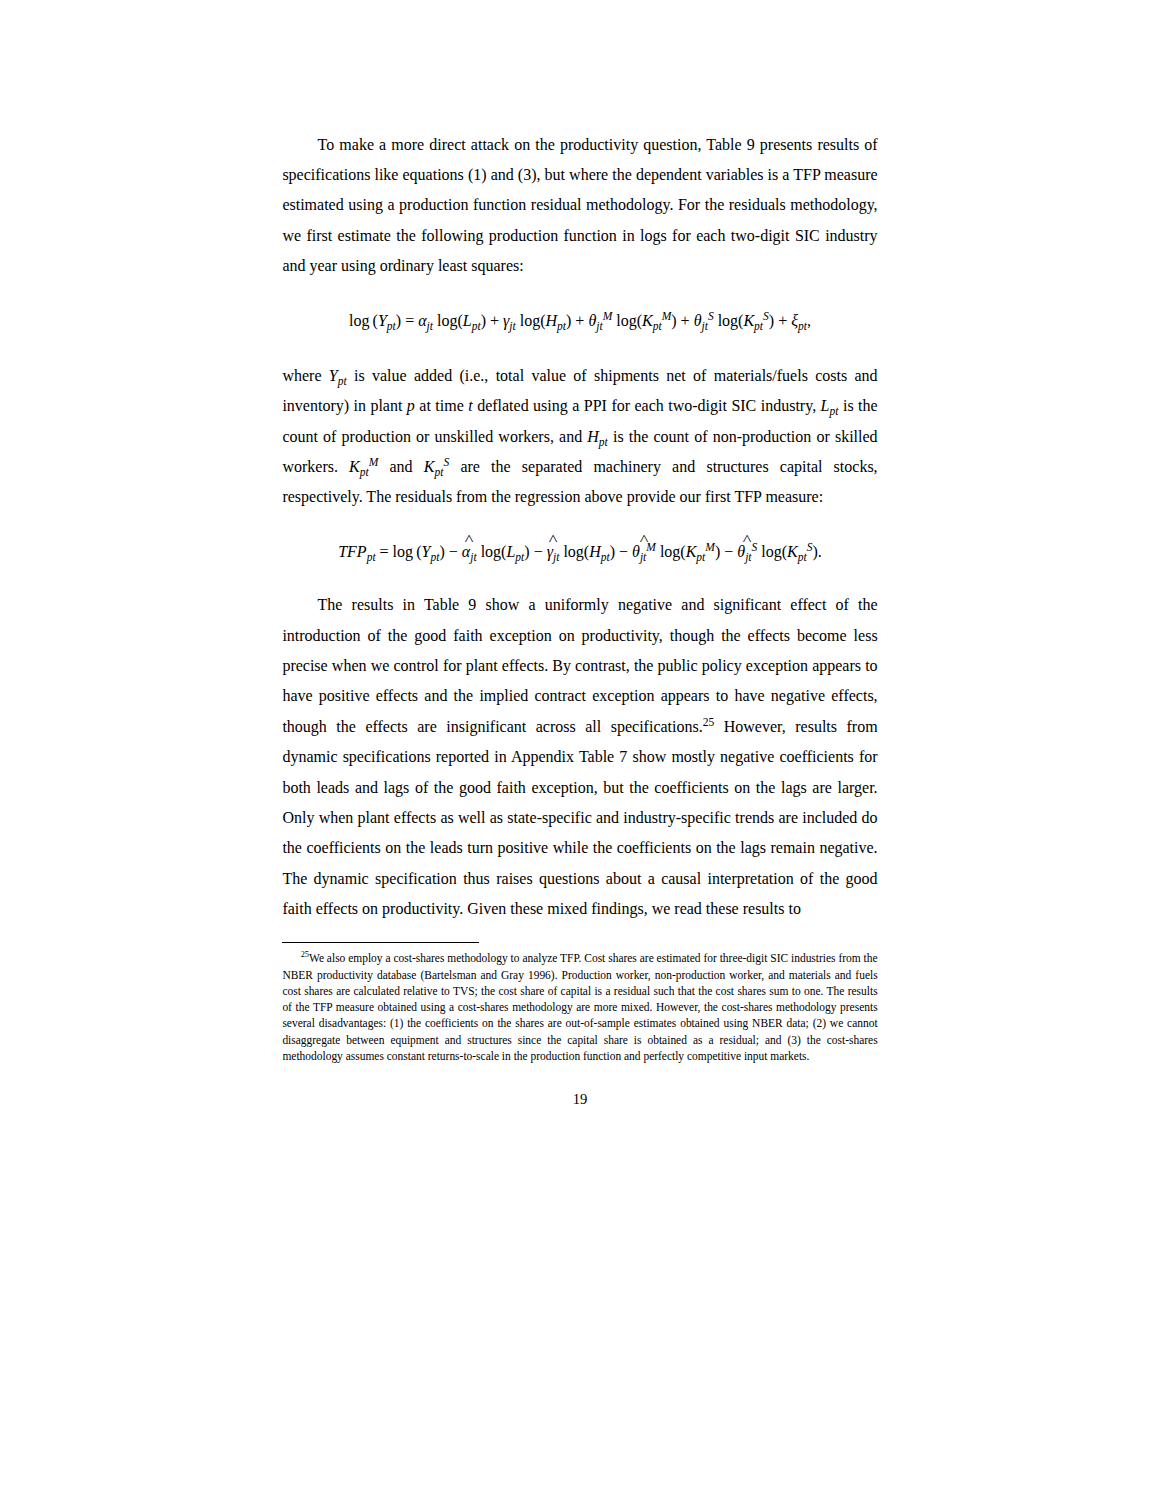To make a more direct attack on the productivity question, Table 9 presents results of specifications like equations (1) and (3), but where the dependent variables is a TFP measure estimated using a production function residual methodology. For the residuals methodology, we first estimate the following production function in logs for each two-digit SIC industry and year using ordinary least squares:
log (Ypt) = αjt log(Lpt) + γjt log(Hpt) + θjtM log(KptM) + θjtS log(KptS) + ξpt,
where Ypt is value added (i.e., total value of shipments net of materials/fuels costs and inventory) in plant p at time t deflated using a PPI for each two-digit SIC industry, Lpt is the count of production or unskilled workers, and Hpt is the count of non-production or skilled workers. KptM and KptS are the separated machinery and structures capital stocks, respectively. The residuals from the regression above provide our first TFP measure:
TFPpt = log (Ypt) − αjt log(Lpt) − γjt log(Hpt) − θjtM log(KptM) − θjtS log(KptS).
The results in Table 9 show a uniformly negative and significant effect of the introduction of the good faith exception on productivity, though the effects become less precise when we control for plant effects. By contrast, the public policy exception appears to have positive effects and the implied contract exception appears to have negative effects, though the effects are insignificant across all specifications.25 However, results from dynamic specifications reported in Appendix Table 7 show mostly negative coefficients for both leads and lags of the good faith exception, but the coefficients on the lags are larger. Only when plant effects as well as state-specific and industry-specific trends are included do the coefficients on the leads turn positive while the coefficients on the lags remain negative. The dynamic specification thus raises questions about a causal interpretation of the good faith effects on productivity. Given these mixed findings, we read these results to
25We also employ a cost-shares methodology to analyze TFP. Cost shares are estimated for three-digit SIC industries from the NBER productivity database (Bartelsman and Gray 1996). Production worker, non-production worker, and materials and fuels cost shares are calculated relative to TVS; the cost share of capital is a residual such that the cost shares sum to one. The results of the TFP measure obtained using a cost-shares methodology are more mixed. However, the cost-shares methodology presents several disadvantages: (1) the coefficients on the shares are out-of-sample estimates obtained using NBER data; (2) we cannot disaggregate between equipment and structures since the capital share is obtained as a residual; and (3) the cost-shares methodology assumes constant returns-to-scale in the production function and perfectly competitive input markets.
19